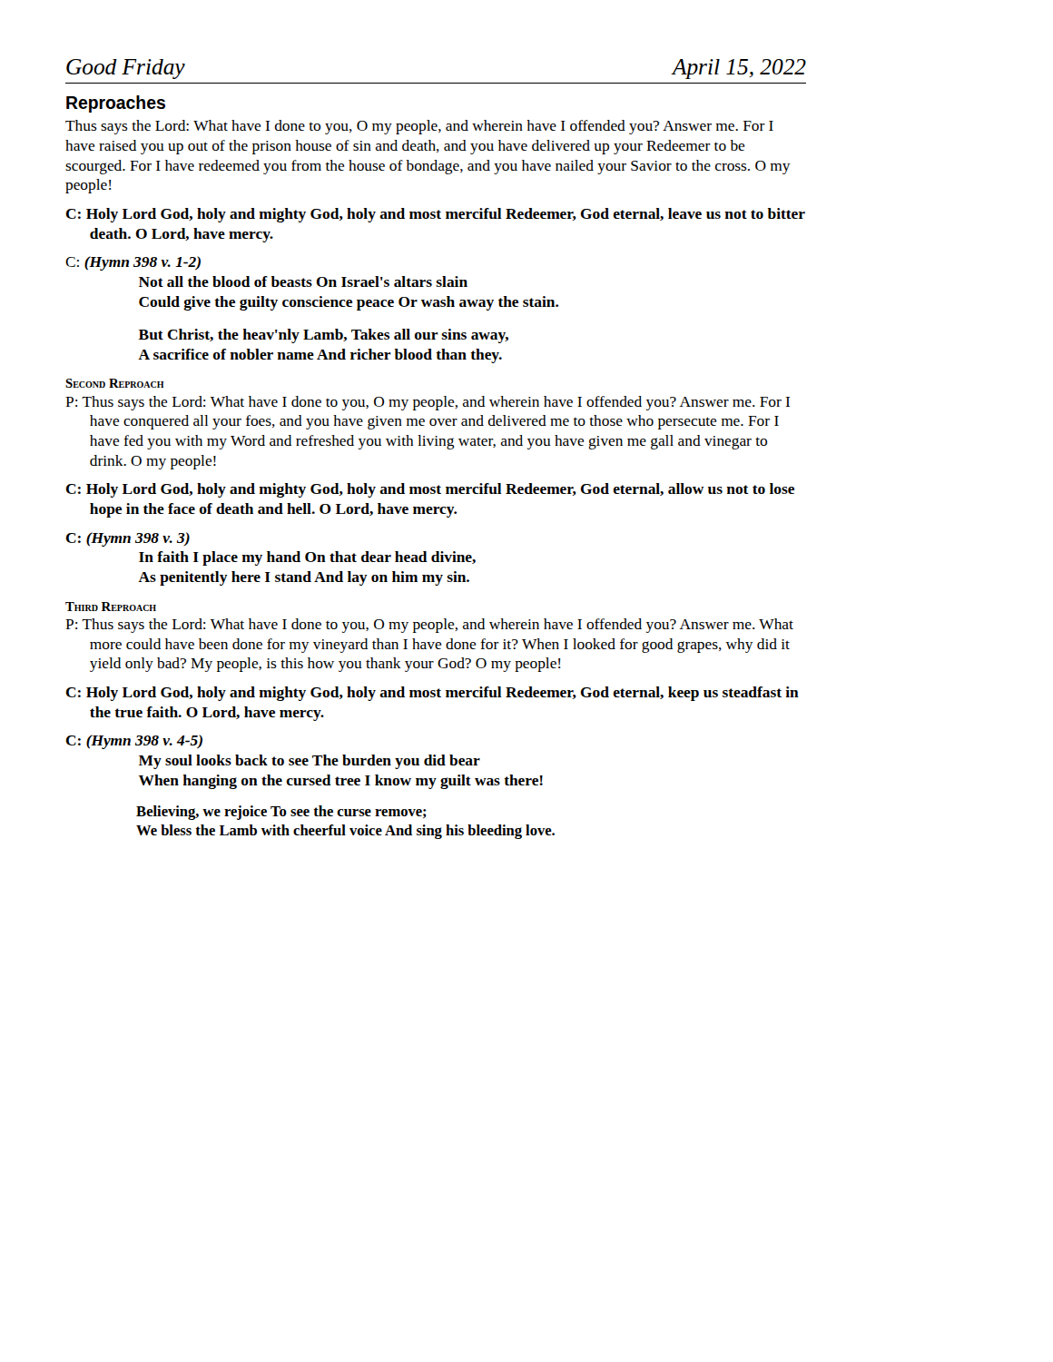Good Friday
April 15, 2022
Reproaches
Thus says the Lord: What have I done to you, O my people, and wherein have I offended you? Answer me. For I have raised you up out of the prison house of sin and death, and you have delivered up your Redeemer to be scourged. For I have redeemed you from the house of bondage, and you have nailed your Savior to the cross. O my people!
C: Holy Lord God, holy and mighty God, holy and most merciful Redeemer, God eternal, leave us not to bitter death. O Lord, have mercy.
C: (Hymn 398 v. 1-2) Not all the blood of beasts On Israel's altars slain
Could give the guilty conscience peace Or wash away the stain. But Christ, the heav'nly Lamb, Takes all our sins away,
A sacrifice of nobler name And richer blood than they.
Second Reproach
P: Thus says the Lord: What have I done to you, O my people, and wherein have I offended you? Answer me. For I have conquered all your foes, and you have given me over and delivered me to those who persecute me. For I have fed you with my Word and refreshed you with living water, and you have given me gall and vinegar to drink. O my people!
C: Holy Lord God, holy and mighty God, holy and most merciful Redeemer, God eternal, allow us not to lose hope in the face of death and hell. O Lord, have mercy.
C: (Hymn 398 v. 3) In faith I place my hand On that dear head divine,
As penitently here I stand And lay on him my sin.
Third Reproach
P: Thus says the Lord: What have I done to you, O my people, and wherein have I offended you? Answer me. What more could have been done for my vineyard than I have done for it? When I looked for good grapes, why did it yield only bad? My people, is this how you thank your God? O my people!
C: Holy Lord God, holy and mighty God, holy and most merciful Redeemer, God eternal, keep us steadfast in the true faith. O Lord, have mercy.
C: (Hymn 398 v. 4-5) My soul looks back to see The burden you did bear
When hanging on the cursed tree I know my guilt was there! Believing, we rejoice To see the curse remove;
We bless the Lamb with cheerful voice And sing his bleeding love.